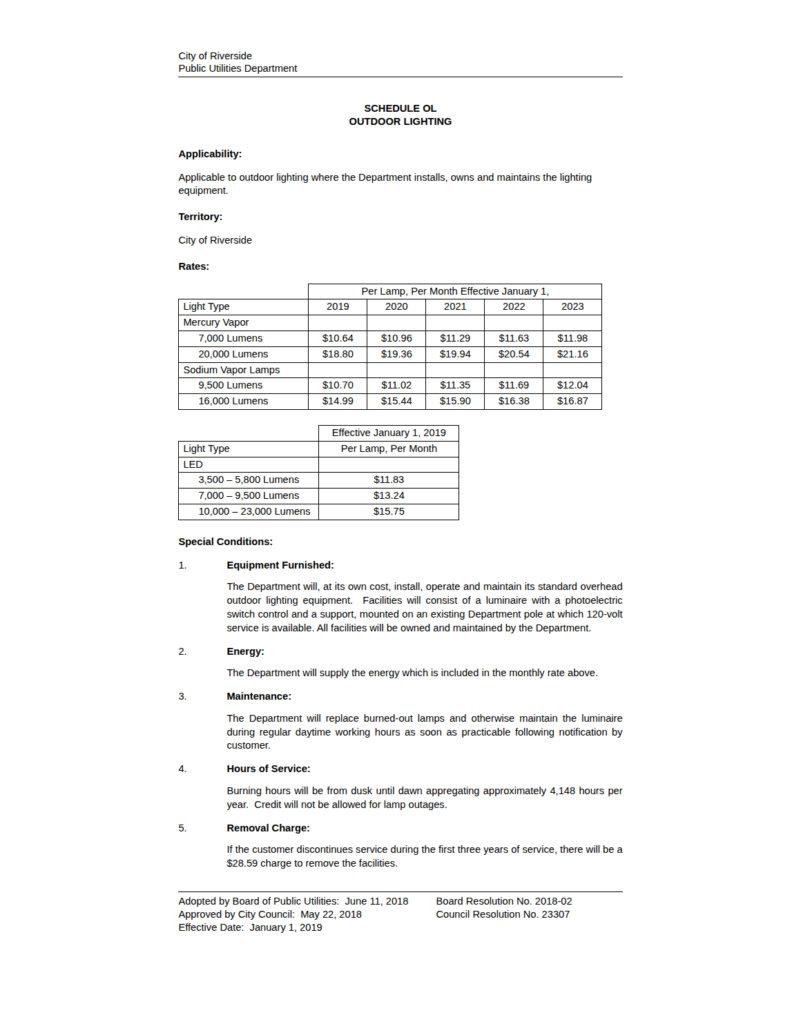City of Riverside
Public Utilities Department
SCHEDULE OL
OUTDOOR LIGHTING
Applicability:
Applicable to outdoor lighting where the Department installs, owns and maintains the lighting equipment.
Territory:
City of Riverside
Rates:
| | Per Lamp, Per Month Effective January 1, |
| Light Type | 2019 | 2020 | 2021 | 2022 | 2023 |
| Mercury Vapor | | | | | |
| 7,000 Lumens | $10.64 | $10.96 | $11.29 | $11.63 | $11.98 |
| 20,000 Lumens | $18.80 | $19.36 | $19.94 | $20.54 | $21.16 |
| Sodium Vapor Lamps | | | | | |
| 9,500 Lumens | $10.70 | $11.02 | $11.35 | $11.69 | $12.04 |
| 16,000 Lumens | $14.99 | $15.44 | $15.90 | $16.38 | $16.87 |
| | Effective January 1, 2019 |
| Light Type | Per Lamp, Per Month |
| LED | |
| 3,500 – 5,800 Lumens | $11.83 |
| 7,000 – 9,500 Lumens | $13.24 |
| 10,000 – 23,000 Lumens | $15.75 |
Special Conditions:
Equipment Furnished:
The Department will, at its own cost, install, operate and maintain its standard overhead outdoor lighting equipment. Facilities will consist of a luminaire with a photoelectric switch control and a support, mounted on an existing Department pole at which 120-volt service is available. All facilities will be owned and maintained by the Department.
Energy:
The Department will supply the energy which is included in the monthly rate above.
Maintenance:
The Department will replace burned-out lamps and otherwise maintain the luminaire during regular daytime working hours as soon as practicable following notification by customer.
Hours of Service:
Burning hours will be from dusk until dawn appregating approximately 4,148 hours per year. Credit will not be allowed for lamp outages.
Removal Charge:
If the customer discontinues service during the first three years of service, there will be a $28.59 charge to remove the facilities.
| Adopted by Board of Public Utilities: June 11, 2018 | Board Resolution No. 2018-02 |
| Approved by City Council: May 22, 2018 | Council Resolution No. 23307 |
| Effective Date: January 1, 2019 | |